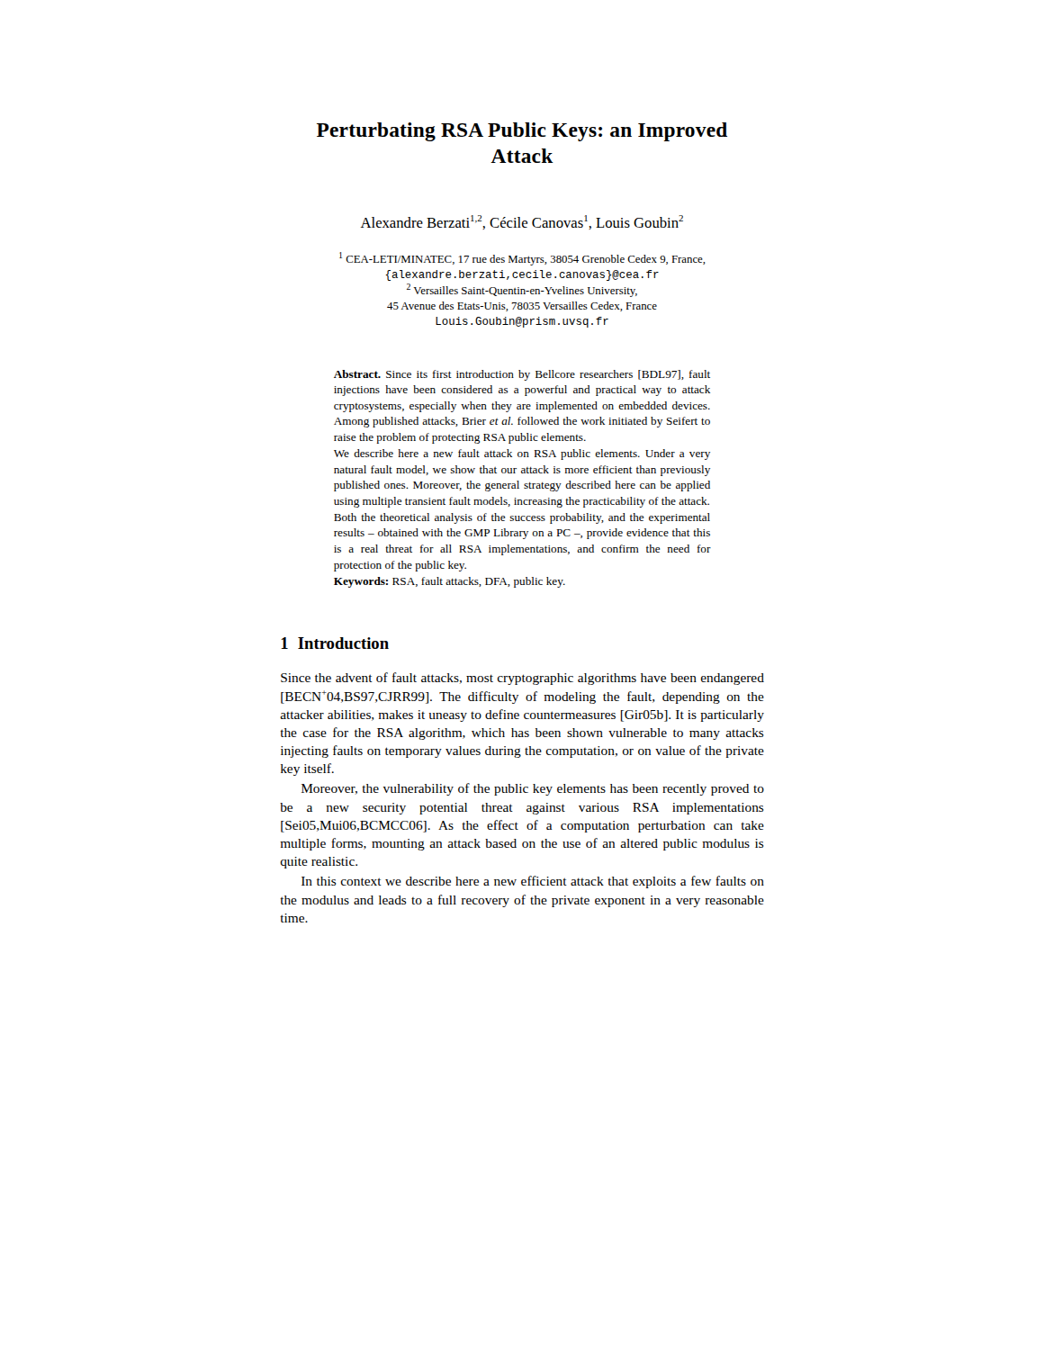Perturbating RSA Public Keys: an Improved
Attack
Alexandre Berzati1,2, Cécile Canovas1, Louis Goubin2
1 CEA-LETI/MINATEC, 17 rue des Martyrs, 38054 Grenoble Cedex 9, France,
{alexandre.berzati,cecile.canovas}@cea.fr
2 Versailles Saint-Quentin-en-Yvelines University,
45 Avenue des Etats-Unis, 78035 Versailles Cedex, France
Louis.Goubin@prism.uvsq.fr
Abstract. Since its first introduction by Bellcore researchers [BDL97], fault injections have been considered as a powerful and practical way to attack cryptosystems, especially when they are implemented on embedded devices. Among published attacks, Brier et al. followed the work initiated by Seifert to raise the problem of protecting RSA public elements.
We describe here a new fault attack on RSA public elements. Under a very natural fault model, we show that our attack is more efficient than previously published ones. Moreover, the general strategy described here can be applied using multiple transient fault models, increasing the practicability of the attack.
Both the theoretical analysis of the success probability, and the experimental results – obtained with the GMP Library on a PC –, provide evidence that this is a real threat for all RSA implementations, and confirm the need for protection of the public key.
Keywords: RSA, fault attacks, DFA, public key.
1 Introduction
Since the advent of fault attacks, most cryptographic algorithms have been endangered [BECN+04,BS97,CJRR99]. The difficulty of modeling the fault, depending on the attacker abilities, makes it uneasy to define countermeasures [Gir05b]. It is particularly the case for the RSA algorithm, which has been shown vulnerable to many attacks injecting faults on temporary values during the computation, or on value of the private key itself.
Moreover, the vulnerability of the public key elements has been recently proved to be a new security potential threat against various RSA implementations [Sei05,Mui06,BCMCC06]. As the effect of a computation perturbation can take multiple forms, mounting an attack based on the use of an altered public modulus is quite realistic.
In this context we describe here a new efficient attack that exploits a few faults on the modulus and leads to a full recovery of the private exponent in a very reasonable time.